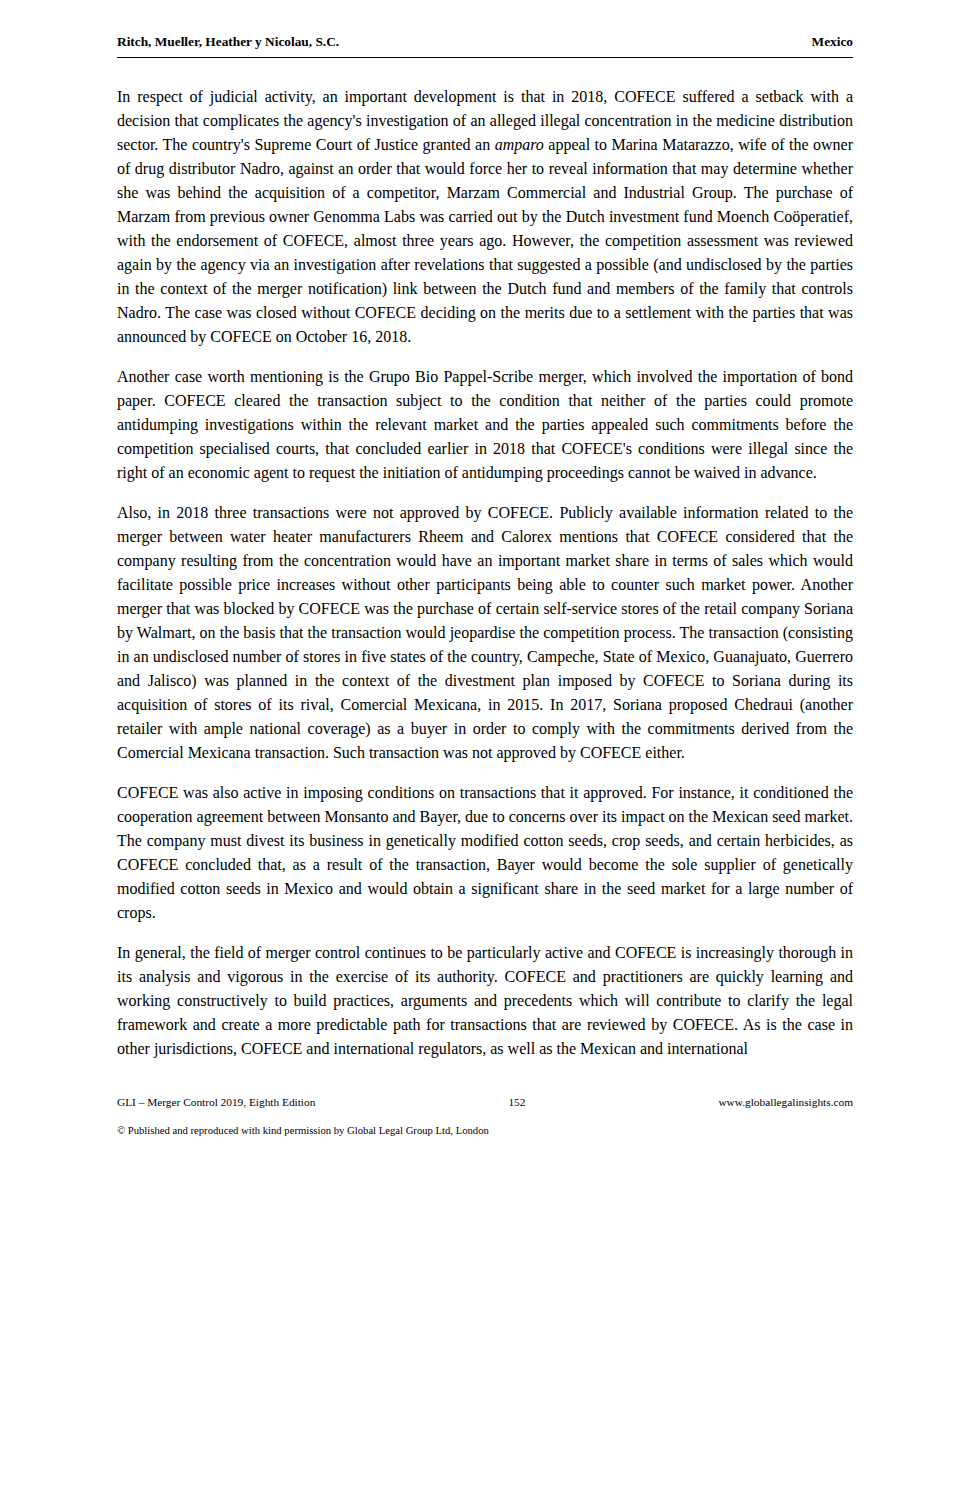Ritch, Mueller, Heather y Nicolau, S.C. Mexico
In respect of judicial activity, an important development is that in 2018, COFECE suffered a setback with a decision that complicates the agency's investigation of an alleged illegal concentration in the medicine distribution sector. The country's Supreme Court of Justice granted an amparo appeal to Marina Matarazzo, wife of the owner of drug distributor Nadro, against an order that would force her to reveal information that may determine whether she was behind the acquisition of a competitor, Marzam Commercial and Industrial Group. The purchase of Marzam from previous owner Genomma Labs was carried out by the Dutch investment fund Moench Coöperatief, with the endorsement of COFECE, almost three years ago. However, the competition assessment was reviewed again by the agency via an investigation after revelations that suggested a possible (and undisclosed by the parties in the context of the merger notification) link between the Dutch fund and members of the family that controls Nadro. The case was closed without COFECE deciding on the merits due to a settlement with the parties that was announced by COFECE on October 16, 2018.
Another case worth mentioning is the Grupo Bio Pappel-Scribe merger, which involved the importation of bond paper. COFECE cleared the transaction subject to the condition that neither of the parties could promote antidumping investigations within the relevant market and the parties appealed such commitments before the competition specialised courts, that concluded earlier in 2018 that COFECE's conditions were illegal since the right of an economic agent to request the initiation of antidumping proceedings cannot be waived in advance.
Also, in 2018 three transactions were not approved by COFECE. Publicly available information related to the merger between water heater manufacturers Rheem and Calorex mentions that COFECE considered that the company resulting from the concentration would have an important market share in terms of sales which would facilitate possible price increases without other participants being able to counter such market power. Another merger that was blocked by COFECE was the purchase of certain self-service stores of the retail company Soriana by Walmart, on the basis that the transaction would jeopardise the competition process. The transaction (consisting in an undisclosed number of stores in five states of the country, Campeche, State of Mexico, Guanajuato, Guerrero and Jalisco) was planned in the context of the divestment plan imposed by COFECE to Soriana during its acquisition of stores of its rival, Comercial Mexicana, in 2015. In 2017, Soriana proposed Chedraui (another retailer with ample national coverage) as a buyer in order to comply with the commitments derived from the Comercial Mexicana transaction. Such transaction was not approved by COFECE either.
COFECE was also active in imposing conditions on transactions that it approved. For instance, it conditioned the cooperation agreement between Monsanto and Bayer, due to concerns over its impact on the Mexican seed market. The company must divest its business in genetically modified cotton seeds, crop seeds, and certain herbicides, as COFECE concluded that, as a result of the transaction, Bayer would become the sole supplier of genetically modified cotton seeds in Mexico and would obtain a significant share in the seed market for a large number of crops.
In general, the field of merger control continues to be particularly active and COFECE is increasingly thorough in its analysis and vigorous in the exercise of its authority. COFECE and practitioners are quickly learning and working constructively to build practices, arguments and precedents which will contribute to clarify the legal framework and create a more predictable path for transactions that are reviewed by COFECE. As is the case in other jurisdictions, COFECE and international regulators, as well as the Mexican and international
GLI – Merger Control 2019, Eighth Edition 152 www.globallegalinsights.com
© Published and reproduced with kind permission by Global Legal Group Ltd, London